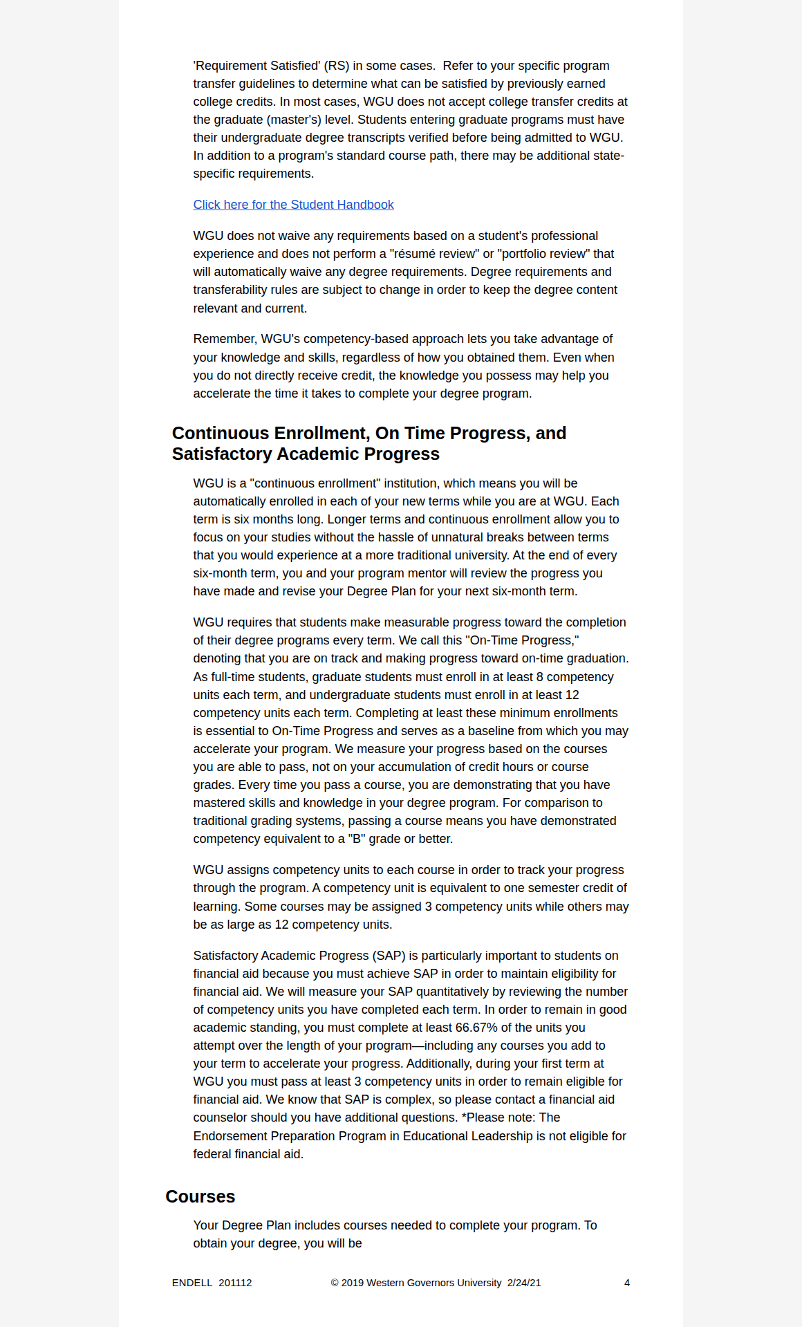'Requirement Satisfied' (RS) in some cases. Refer to your specific program transfer guidelines to determine what can be satisfied by previously earned college credits. In most cases, WGU does not accept college transfer credits at the graduate (master's) level. Students entering graduate programs must have their undergraduate degree transcripts verified before being admitted to WGU. In addition to a program's standard course path, there may be additional state-specific requirements.
Click here for the Student Handbook
WGU does not waive any requirements based on a student's professional experience and does not perform a "résumé review" or "portfolio review" that will automatically waive any degree requirements. Degree requirements and transferability rules are subject to change in order to keep the degree content relevant and current.
Remember, WGU's competency-based approach lets you take advantage of your knowledge and skills, regardless of how you obtained them. Even when you do not directly receive credit, the knowledge you possess may help you accelerate the time it takes to complete your degree program.
Continuous Enrollment, On Time Progress, and Satisfactory Academic Progress
WGU is a "continuous enrollment" institution, which means you will be automatically enrolled in each of your new terms while you are at WGU. Each term is six months long. Longer terms and continuous enrollment allow you to focus on your studies without the hassle of unnatural breaks between terms that you would experience at a more traditional university. At the end of every six-month term, you and your program mentor will review the progress you have made and revise your Degree Plan for your next six-month term.
WGU requires that students make measurable progress toward the completion of their degree programs every term. We call this "On-Time Progress," denoting that you are on track and making progress toward on-time graduation. As full-time students, graduate students must enroll in at least 8 competency units each term, and undergraduate students must enroll in at least 12 competency units each term. Completing at least these minimum enrollments is essential to On-Time Progress and serves as a baseline from which you may accelerate your program. We measure your progress based on the courses you are able to pass, not on your accumulation of credit hours or course grades. Every time you pass a course, you are demonstrating that you have mastered skills and knowledge in your degree program. For comparison to traditional grading systems, passing a course means you have demonstrated competency equivalent to a "B" grade or better.
WGU assigns competency units to each course in order to track your progress through the program. A competency unit is equivalent to one semester credit of learning. Some courses may be assigned 3 competency units while others may be as large as 12 competency units.
Satisfactory Academic Progress (SAP) is particularly important to students on financial aid because you must achieve SAP in order to maintain eligibility for financial aid. We will measure your SAP quantitatively by reviewing the number of competency units you have completed each term. In order to remain in good academic standing, you must complete at least 66.67% of the units you attempt over the length of your program—including any courses you add to your term to accelerate your progress. Additionally, during your first term at WGU you must pass at least 3 competency units in order to remain eligible for financial aid. We know that SAP is complex, so please contact a financial aid counselor should you have additional questions. *Please note: The Endorsement Preparation Program in Educational Leadership is not eligible for federal financial aid.
Courses
Your Degree Plan includes courses needed to complete your program. To obtain your degree, you will be
ENDELL 201112
© 2019 Western Governors University 2/24/21
4